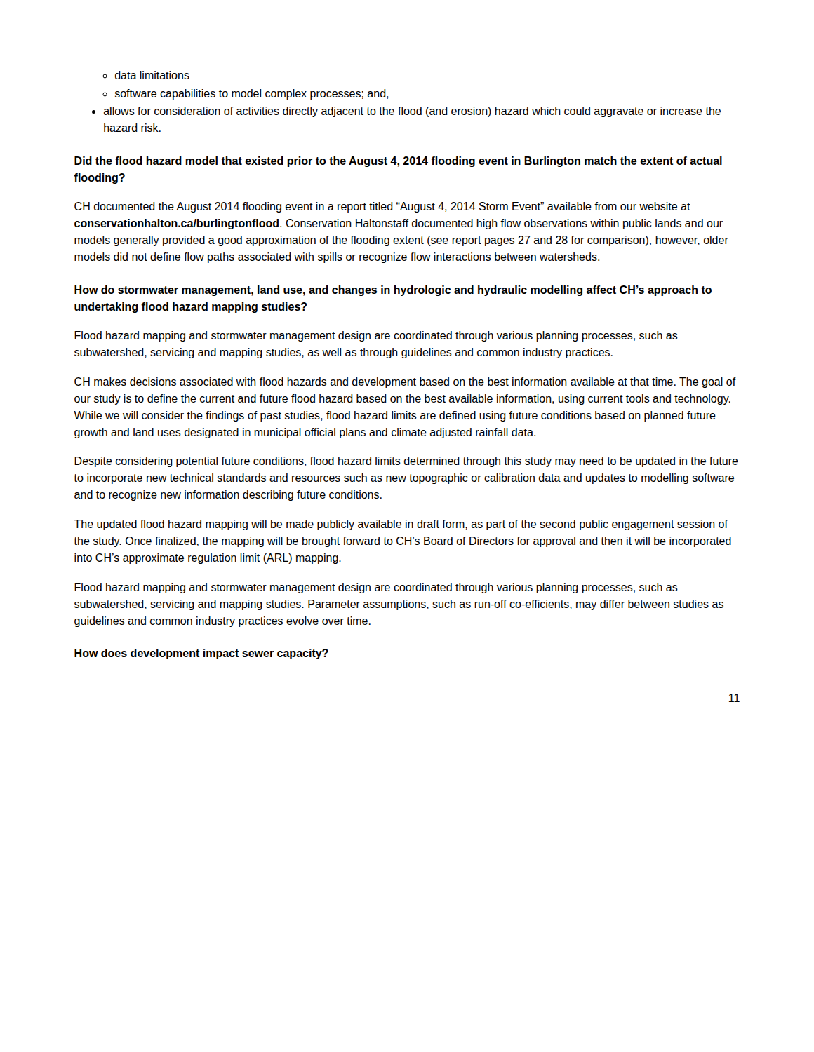data limitations
software capabilities to model complex processes; and,
allows for consideration of activities directly adjacent to the flood (and erosion) hazard which could aggravate or increase the hazard risk.
Did the flood hazard model that existed prior to the August 4, 2014 flooding event in Burlington match the extent of actual flooding?
CH documented the August 2014 flooding event in a report titled “August 4, 2014 Storm Event” available from our website at conservationhalton.ca/burlingtonflood. Conservation Haltonstaff documented high flow observations within public lands and our models generally provided a good approximation of the flooding extent (see report pages 27 and 28 for comparison), however, older models did not define flow paths associated with spills or recognize flow interactions between watersheds.
How do stormwater management, land use, and changes in hydrologic and hydraulic modelling affect CH’s approach to undertaking flood hazard mapping studies?
Flood hazard mapping and stormwater management design are coordinated through various planning processes, such as subwatershed, servicing and mapping studies, as well as through guidelines and common industry practices.
CH makes decisions associated with flood hazards and development based on the best information available at that time. The goal of our study is to define the current and future flood hazard based on the best available information, using current tools and technology. While we will consider the findings of past studies, flood hazard limits are defined using future conditions based on planned future growth and land uses designated in municipal official plans and climate adjusted rainfall data.
Despite considering potential future conditions, flood hazard limits determined through this study may need to be updated in the future to incorporate new technical standards and resources such as new topographic or calibration data and updates to modelling software and to recognize new information describing future conditions.
The updated flood hazard mapping will be made publicly available in draft form, as part of the second public engagement session of the study. Once finalized, the mapping will be brought forward to CH’s Board of Directors for approval and then it will be incorporated into CH’s approximate regulation limit (ARL) mapping.
Flood hazard mapping and stormwater management design are coordinated through various planning processes, such as subwatershed, servicing and mapping studies. Parameter assumptions, such as run-off co-efficients, may differ between studies as guidelines and common industry practices evolve over time.
How does development impact sewer capacity?
11